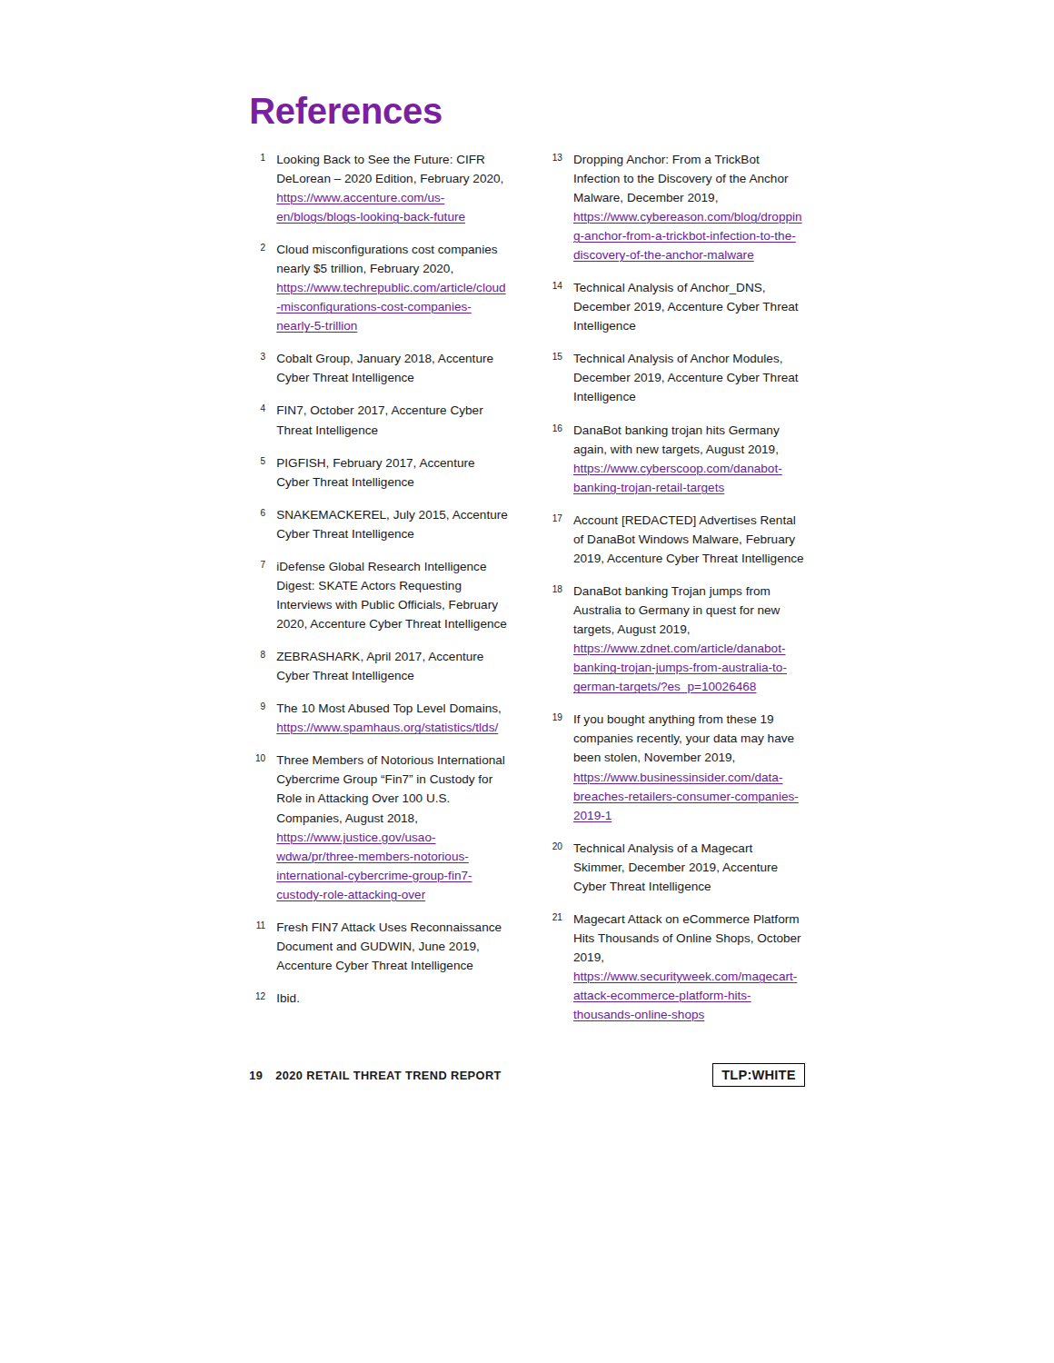References
1 Looking Back to See the Future: CIFR DeLorean – 2020 Edition, February 2020, https://www.accenture.com/us-en/blogs/blogs-looking-back-future
2 Cloud misconfigurations cost companies nearly $5 trillion, February 2020, https://www.techrepublic.com/article/cloud-misconfigurations-cost-companies-nearly-5-trillion
3 Cobalt Group, January 2018, Accenture Cyber Threat Intelligence
4 FIN7, October 2017, Accenture Cyber Threat Intelligence
5 PIGFISH, February 2017, Accenture Cyber Threat Intelligence
6 SNAKEMACKEREL, July 2015, Accenture Cyber Threat Intelligence
7 iDefense Global Research Intelligence Digest: SKATE Actors Requesting Interviews with Public Officials, February 2020, Accenture Cyber Threat Intelligence
8 ZEBRASHARK, April 2017, Accenture Cyber Threat Intelligence
9 The 10 Most Abused Top Level Domains, https://www.spamhaus.org/statistics/tlds/
10 Three Members of Notorious International Cybercrime Group “Fin7” in Custody for Role in Attacking Over 100 U.S. Companies, August 2018, https://www.justice.gov/usao-wdwa/pr/three-members-notorious-international-cybercrime-group-fin7-custody-role-attacking-over
11 Fresh FIN7 Attack Uses Reconnaissance Document and GUDWIN, June 2019, Accenture Cyber Threat Intelligence
12 Ibid.
13 Dropping Anchor: From a TrickBot Infection to the Discovery of the Anchor Malware, December 2019, https://www.cybereason.com/blog/dropping-anchor-from-a-trickbot-infection-to-the-discovery-of-the-anchor-malware
14 Technical Analysis of Anchor_DNS, December 2019, Accenture Cyber Threat Intelligence
15 Technical Analysis of Anchor Modules, December 2019, Accenture Cyber Threat Intelligence
16 DanaBot banking trojan hits Germany again, with new targets, August 2019, https://www.cyberscoop.com/danabot-banking-trojan-retail-targets
17 Account [REDACTED] Advertises Rental of DanaBot Windows Malware, February 2019, Accenture Cyber Threat Intelligence
18 DanaBot banking Trojan jumps from Australia to Germany in quest for new targets, August 2019, https://www.zdnet.com/article/danabot-banking-trojan-jumps-from-australia-to-german-targets/?es_p=10026468
19 If you bought anything from these 19 companies recently, your data may have been stolen, November 2019, https://www.businessinsider.com/data-breaches-retailers-consumer-companies-2019-1
20 Technical Analysis of a Magecart Skimmer, December 2019, Accenture Cyber Threat Intelligence
21 Magecart Attack on eCommerce Platform Hits Thousands of Online Shops, October 2019, https://www.securityweek.com/magecart-attack-ecommerce-platform-hits-thousands-online-shops
19 2020 RETAIL THREAT TREND REPORT
TLP:WHITE